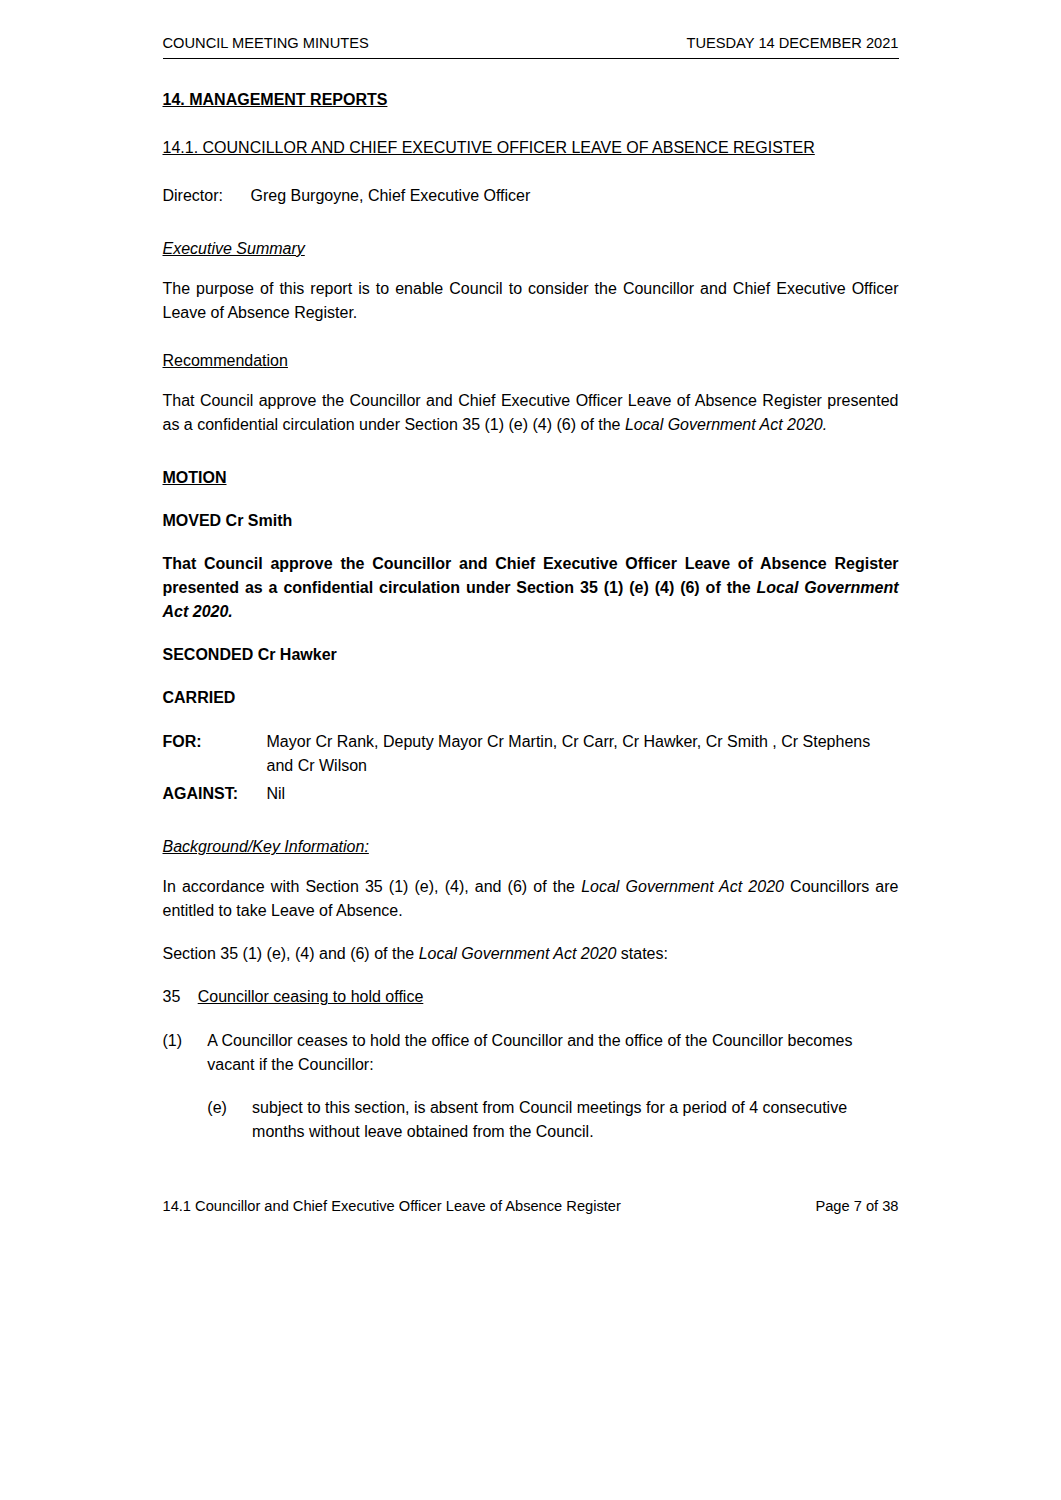COUNCIL MEETING MINUTES TUESDAY 14 DECEMBER 2021
14. MANAGEMENT REPORTS
14.1. COUNCILLOR AND CHIEF EXECUTIVE OFFICER LEAVE OF ABSENCE REGISTER
Director: Greg Burgoyne, Chief Executive Officer
Executive Summary
The purpose of this report is to enable Council to consider the Councillor and Chief Executive Officer Leave of Absence Register.
Recommendation
That Council approve the Councillor and Chief Executive Officer Leave of Absence Register presented as a confidential circulation under Section 35 (1) (e) (4) (6) of the Local Government Act 2020.
MOTION
MOVED Cr Smith
That Council approve the Councillor and Chief Executive Officer Leave of Absence Register presented as a confidential circulation under Section 35 (1) (e) (4) (6) of the Local Government Act 2020.
SECONDED Cr Hawker
CARRIED
FOR: Mayor Cr Rank, Deputy Mayor Cr Martin, Cr Carr, Cr Hawker, Cr Smith , Cr Stephens and Cr Wilson
AGAINST: Nil
Background/Key Information:
In accordance with Section 35 (1) (e), (4), and (6) of the Local Government Act 2020 Councillors are entitled to take Leave of Absence.
Section 35 (1) (e), (4) and (6) of the Local Government Act 2020 states:
35 Councillor ceasing to hold office
(1) A Councillor ceases to hold the office of Councillor and the office of the Councillor becomes vacant if the Councillor:
(e) subject to this section, is absent from Council meetings for a period of 4 consecutive months without leave obtained from the Council.
14.1 Councillor and Chief Executive Officer Leave of Absence Register Page 7 of 38